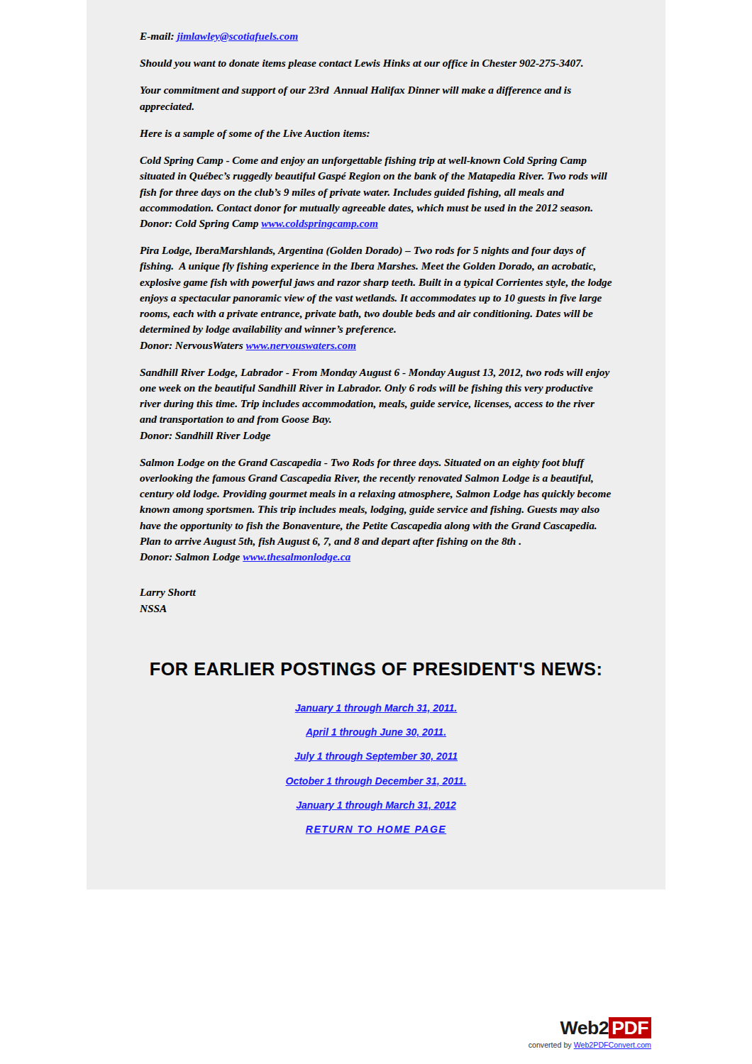E-mail: jimlawley@scotiafuels.com
Should you want to donate items please contact Lewis Hinks at our office in Chester 902-275-3407.
Your commitment and support of our 23rd Annual Halifax Dinner will make a difference and is appreciated.
Here is a sample of some of the Live Auction items:
Cold Spring Camp - Come and enjoy an unforgettable fishing trip at well-known Cold Spring Camp situated in Québec’s ruggedly beautiful Gaspé Region on the bank of the Matapedia River. Two rods will fish for three days on the club’s 9 miles of private water. Includes guided fishing, all meals and accommodation. Contact donor for mutually agreeable dates, which must be used in the 2012 season.
Donor: Cold Spring Camp www.coldspringcamp.com
Pira Lodge, IberaMarshlands, Argentina (Golden Dorado) – Two rods for 5 nights and four days of fishing. A unique fly fishing experience in the Ibera Marshes. Meet the Golden Dorado, an acrobatic, explosive game fish with powerful jaws and razor sharp teeth. Built in a typical Corrientes style, the lodge enjoys a spectacular panoramic view of the vast wetlands. It accommodates up to 10 guests in five large rooms, each with a private entrance, private bath, two double beds and air conditioning. Dates will be determined by lodge availability and winner’s preference.
Donor: NervousWaters www.nervouswaters.com
Sandhill River Lodge, Labrador - From Monday August 6 - Monday August 13, 2012, two rods will enjoy one week on the beautiful Sandhill River in Labrador. Only 6 rods will be fishing this very productive river during this time. Trip includes accommodation, meals, guide service, licenses, access to the river and transportation to and from Goose Bay.
Donor: Sandhill River Lodge
Salmon Lodge on the Grand Cascapedia - Two Rods for three days. Situated on an eighty foot bluff overlooking the famous Grand Cascapedia River, the recently renovated Salmon Lodge is a beautiful, century old lodge. Providing gourmet meals in a relaxing atmosphere, Salmon Lodge has quickly become known among sportsmen. This trip includes meals, lodging, guide service and fishing. Guests may also have the opportunity to fish the Bonaventure, the Petite Cascapedia along with the Grand Cascapedia. Plan to arrive August 5th, fish August 6, 7, and 8 and depart after fishing on the 8th .
Donor: Salmon Lodge www.thesalmonlodge.ca
Larry Shortt
NSSA
FOR EARLIER POSTINGS OF PRESIDENT'S NEWS:
January 1 through March 31, 2011.
April 1 through June 30, 2011.
July 1 through September 30, 2011
October 1 through December 31, 2011.
January 1 through March 31, 2012
RETURN TO HOME PAGE
Web2PDF
converted by Web2PDFConvert.com